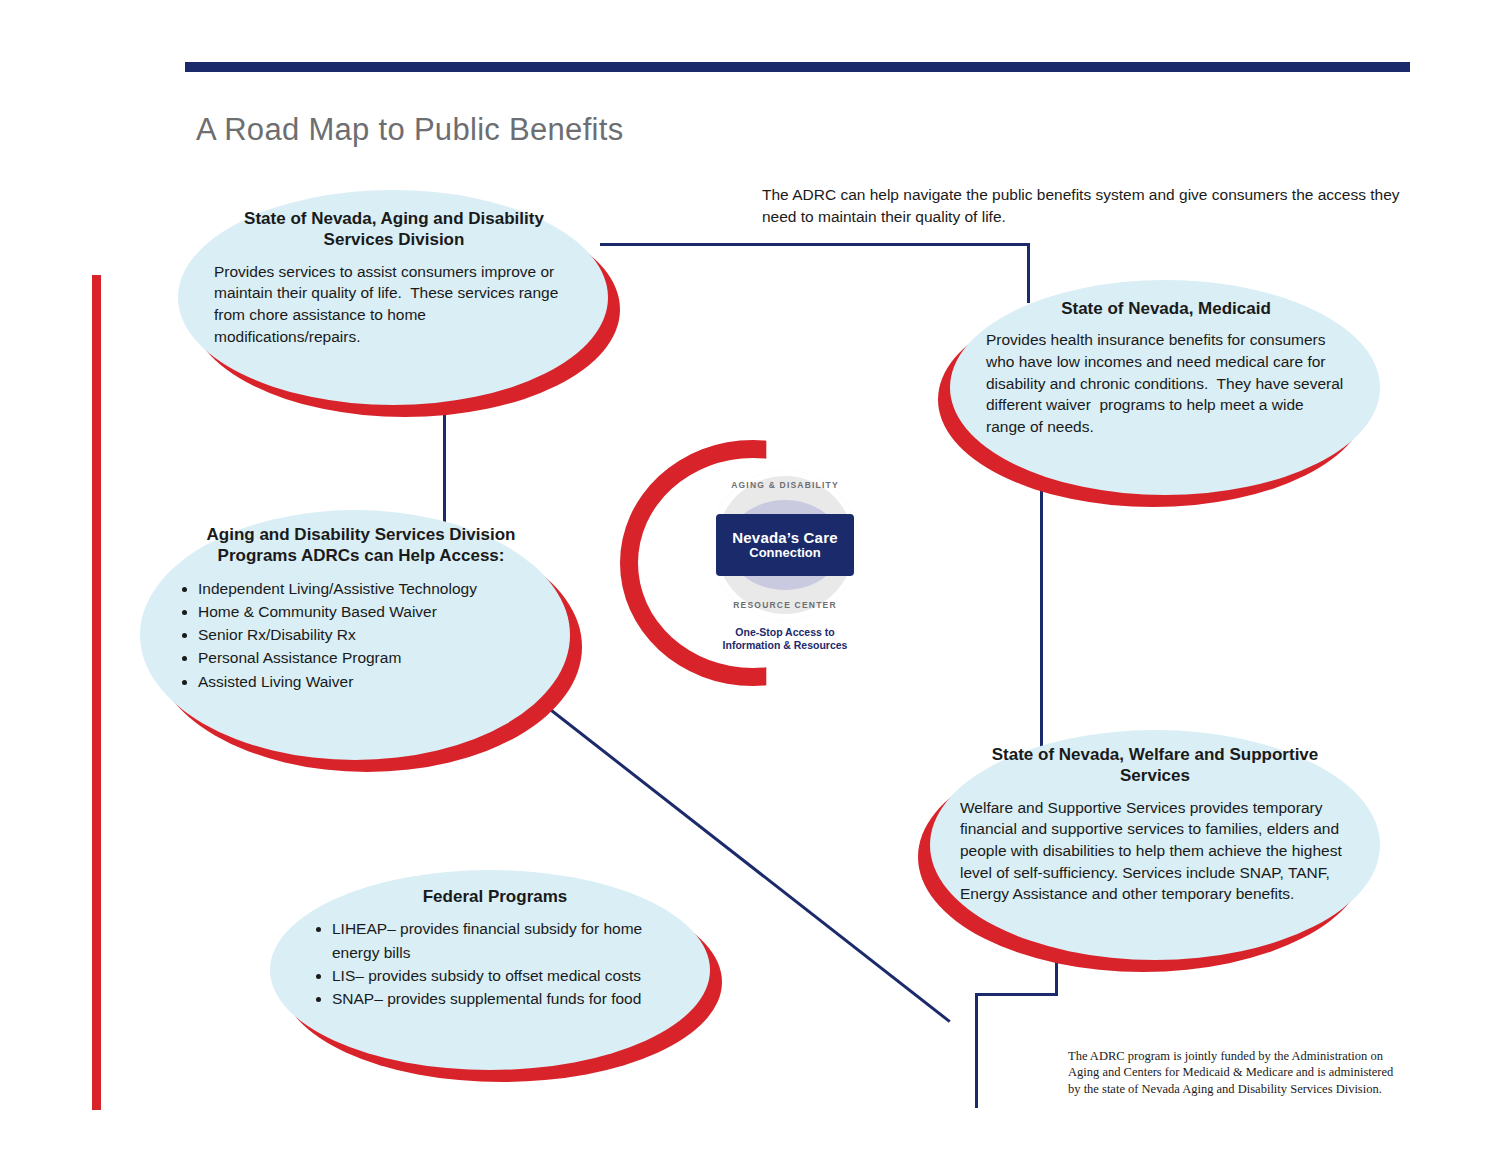A Road Map to Public Benefits
The ADRC can help navigate the public benefits system and give consumers the access they need to maintain their quality of life.
State of Nevada, Aging and Disability
Services Division
Provides services to assist consumers improve or maintain their quality of life. These services range from chore assistance to home modifications/repairs.
State of Nevada, Medicaid
Provides health insurance benefits for consumers who have low incomes and need medical care for disability and chronic conditions. They have several different waiver programs to help meet a wide range of needs.
Aging and Disability Services Division
Programs ADRCs can Help Access:
Independent Living/Assistive Technology
Home & Community Based Waiver
Senior Rx/Disability Rx
Personal Assistance Program
Assisted Living Waiver
State of Nevada, Welfare and Supportive
Services
Welfare and Supportive Services provides temporary financial and supportive services to families, elders and people with disabilities to help them achieve the highest level of self-sufficiency. Services include SNAP, TANF, Energy Assistance and other temporary benefits.
Federal Programs
LIHEAP– provides financial subsidy for home energy bills
LIS– provides subsidy to offset medical costs
SNAP– provides supplemental funds for food
AGING & DISABILITY
Nevada’s Care Connection
RESOURCE CENTER
One-Stop Access to
Information & Resources
The ADRC program is jointly funded by the Administration on Aging and Centers for Medicaid & Medicare and is administered by the state of Nevada Aging and Disability Services Division.